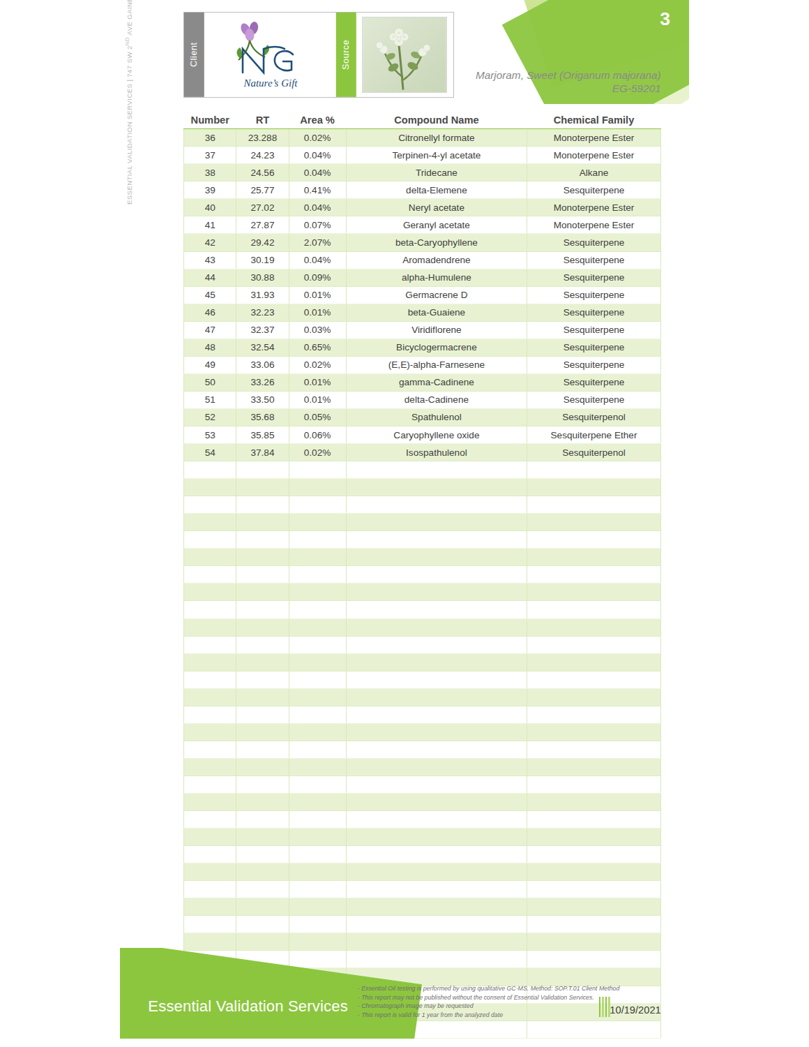3
Essential Validation Services | 747 SW 2nd Ave Gainesville, Florida 32601 | 317-561-3044
Client
Nature’s Gift
Source
Marjoram, Sweet (Origanum majorana)
EG-59201
| Number | RT | Area % | Compound Name | Chemical Family |
| --- | --- | --- | --- | --- |
| 36 | 23.288 | 0.02% | Citronellyl formate | Monoterpene Ester |
| 37 | 24.23 | 0.04% | Terpinen-4-yl acetate | Monoterpene Ester |
| 38 | 24.56 | 0.04% | Tridecane | Alkane |
| 39 | 25.77 | 0.41% | delta-Elemene | Sesquiterpene |
| 40 | 27.02 | 0.04% | Neryl acetate | Monoterpene Ester |
| 41 | 27.87 | 0.07% | Geranyl acetate | Monoterpene Ester |
| 42 | 29.42 | 2.07% | beta-Caryophyllene | Sesquiterpene |
| 43 | 30.19 | 0.04% | Aromadendrene | Sesquiterpene |
| 44 | 30.88 | 0.09% | alpha-Humulene | Sesquiterpene |
| 45 | 31.93 | 0.01% | Germacrene D | Sesquiterpene |
| 46 | 32.23 | 0.01% | beta-Guaiene | Sesquiterpene |
| 47 | 32.37 | 0.03% | Viridiflorene | Sesquiterpene |
| 48 | 32.54 | 0.65% | Bicyclogermacrene | Sesquiterpene |
| 49 | 33.06 | 0.02% | (E,E)-alpha-Farnesene | Sesquiterpene |
| 50 | 33.26 | 0.01% | gamma-Cadinene | Sesquiterpene |
| 51 | 33.50 | 0.01% | delta-Cadinene | Sesquiterpene |
| 52 | 35.68 | 0.05% | Spathulenol | Sesquiterpenol |
| 53 | 35.85 | 0.06% | Caryophyllene oxide | Sesquiterpene Ether |
| 54 | 37.84 | 0.02% | Isospathulenol | Sesquiterpenol |
Essential Validation Services
- Essential Oil testing is performed by using qualitative GC-MS. Method: SOP.T.01 Client Method
- This report may not be published without the consent of Essential Validation Services.
- Chromatograph image may be requested
- This report is valid for 1 year from the analyzed date
10/19/2021